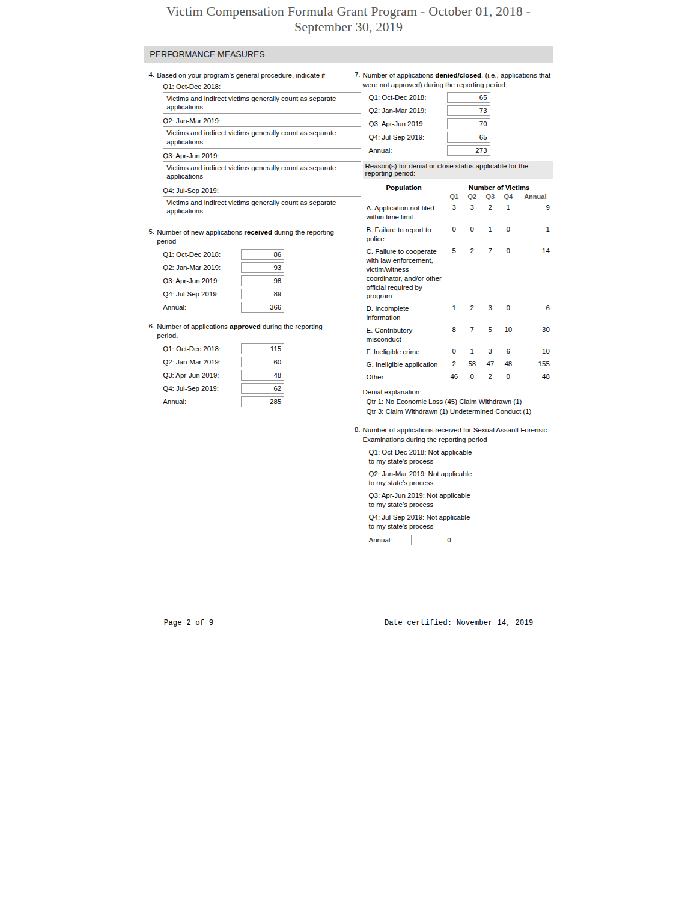Victim Compensation Formula Grant Program - October 01, 2018 - September 30, 2019
PERFORMANCE MEASURES
4.
Based on your program’s general procedure, indicate if
Q1: Oct-Dec 2018:
Victims and indirect victims generally count as separate applications
Q2: Jan-Mar 2019:
Victims and indirect victims generally count as separate applications
Q3: Apr-Jun 2019:
Victims and indirect victims generally count as separate applications
Q4: Jul-Sep 2019:
Victims and indirect victims generally count as separate applications
5.
Number of new applications received during the reporting period
Q1: Oct-Dec 2018: 86
Q2: Jan-Mar 2019: 93
Q3: Apr-Jun 2019: 98
Q4: Jul-Sep 2019: 89
Annual: 366
6.
Number of applications approved during the reporting period.
Q1: Oct-Dec 2018: 115
Q2: Jan-Mar 2019: 60
Q3: Apr-Jun 2019: 48
Q4: Jul-Sep 2019: 62
Annual: 285
7.
Number of applications denied/closed. (i.e., applications that were not approved) during the reporting period.
Q1: Oct-Dec 2018: 65
Q2: Jan-Mar 2019: 73
Q3: Apr-Jun 2019: 70
Q4: Jul-Sep 2019: 65
Annual: 273
Reason(s) for denial or close status applicable for the reporting period:
| Population | Number of Victims |
| --- | --- |
| | Q1 | Q2 | Q3 | Q4 | Annual |
| A. Application not filed within time limit | 3 | 3 | 2 | 1 | 9 |
| B. Failure to report to police | 0 | 0 | 1 | 0 | 1 |
| C. Failure to cooperate with law enforcement, victim/witness coordinator, and/or other official required by program | 5 | 2 | 7 | 0 | 14 |
| D. Incomplete information | 1 | 2 | 3 | 0 | 6 |
| E. Contributory misconduct | 8 | 7 | 5 | 10 | 30 |
| F. Ineligible crime | 0 | 1 | 3 | 6 | 10 |
| G. Ineligible application | 2 | 58 | 47 | 48 | 155 |
| Other | 46 | 0 | 2 | 0 | 48 |
Denial explanation:
Qtr 1: No Economic Loss (45) Claim Withdrawn (1)
Qtr 3: Claim Withdrawn (1) Undetermined Conduct (1)
8.
Number of applications received for Sexual Assault Forensic Examinations during the reporting period
Q1: Oct-Dec 2018: Not applicable
to my state’s process
Q2: Jan-Mar 2019: Not applicable
to my state’s process
Q3: Apr-Jun 2019: Not applicable
to my state’s process
Q4: Jul-Sep 2019: Not applicable
to my state’s process
Annual: 0
Page 2 of 9
Date certified: November 14, 2019